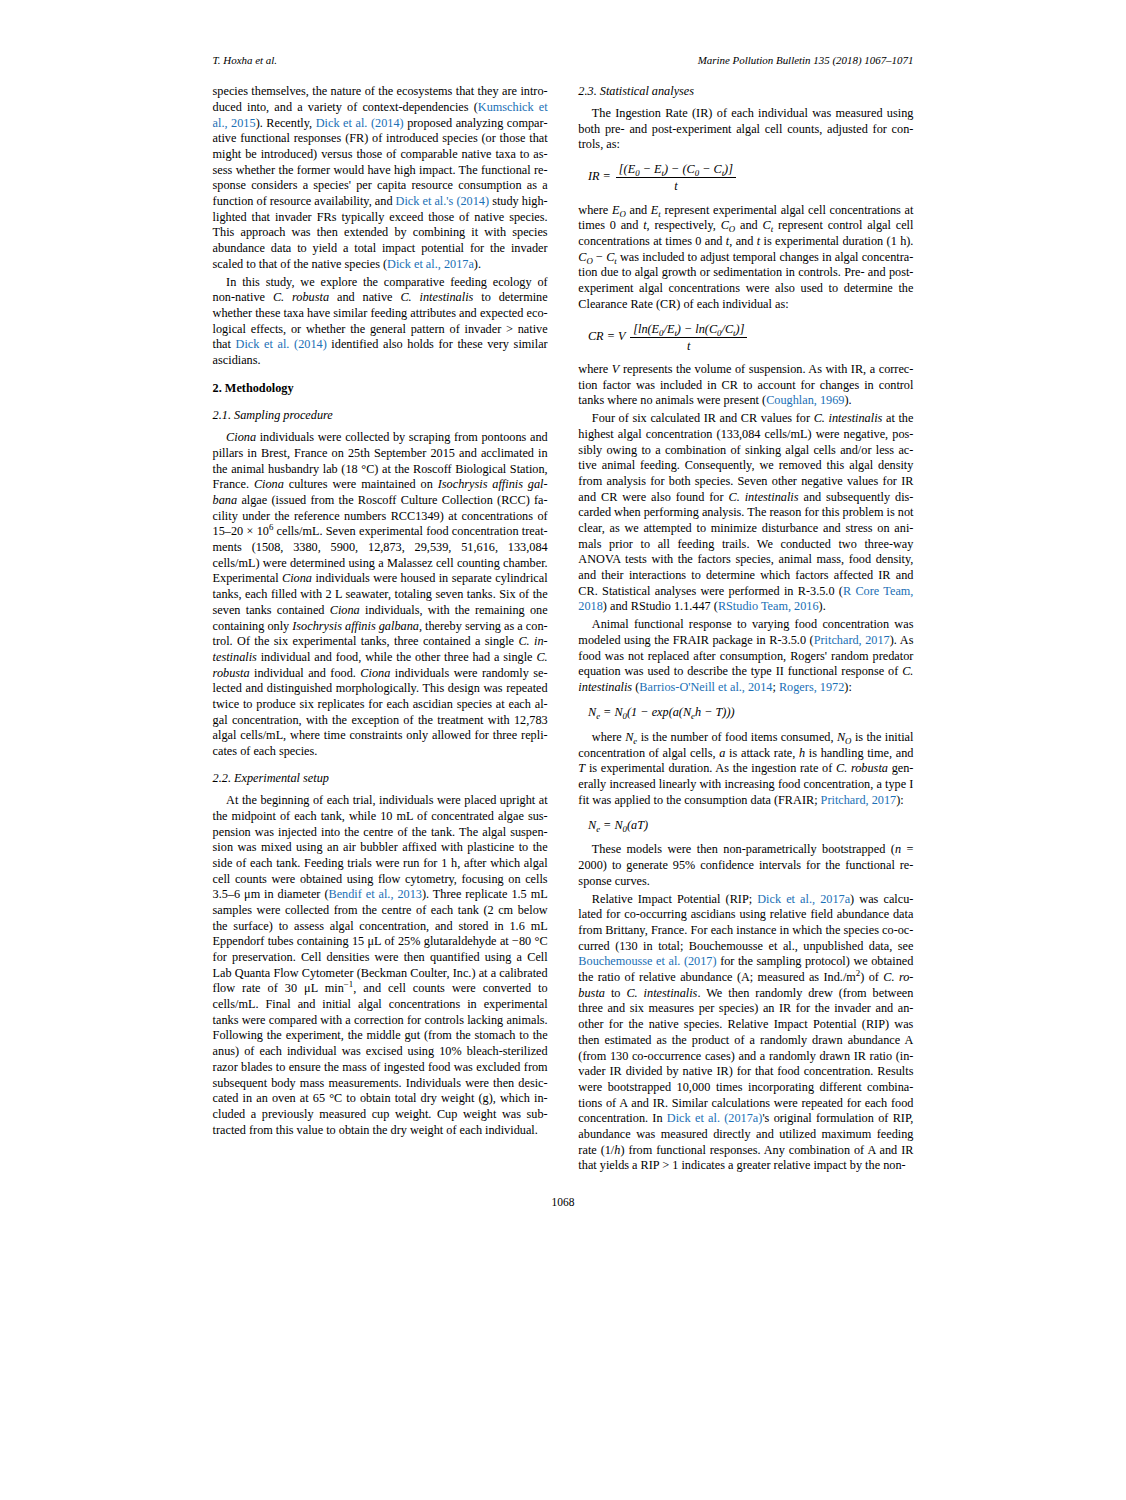T. Hoxha et al.
Marine Pollution Bulletin 135 (2018) 1067–1071
species themselves, the nature of the ecosystems that they are introduced into, and a variety of context-dependencies (Kumschick et al., 2015). Recently, Dick et al. (2014) proposed analyzing comparative functional responses (FR) of introduced species (or those that might be introduced) versus those of comparable native taxa to assess whether the former would have high impact. The functional response considers a species' per capita resource consumption as a function of resource availability, and Dick et al.'s (2014) study highlighted that invader FRs typically exceed those of native species. This approach was then extended by combining it with species abundance data to yield a total impact potential for the invader scaled to that of the native species (Dick et al., 2017a).
In this study, we explore the comparative feeding ecology of non-native C. robusta and native C. intestinalis to determine whether these taxa have similar feeding attributes and expected ecological effects, or whether the general pattern of invader > native that Dick et al. (2014) identified also holds for these very similar ascidians.
2. Methodology
2.1. Sampling procedure
Ciona individuals were collected by scraping from pontoons and pillars in Brest, France on 25th September 2015 and acclimated in the animal husbandry lab (18 °C) at the Roscoff Biological Station, France. Ciona cultures were maintained on Isochrysis affinis galbana algae (issued from the Roscoff Culture Collection (RCC) facility under the reference numbers RCC1349) at concentrations of 15–20 × 106 cells/mL. Seven experimental food concentration treatments (1508, 3380, 5900, 12,873, 29,539, 51,616, 133,084 cells/mL) were determined using a Malassez cell counting chamber. Experimental Ciona individuals were housed in separate cylindrical tanks, each filled with 2 L seawater, totaling seven tanks. Six of the seven tanks contained Ciona individuals, with the remaining one containing only Isochrysis affinis galbana, thereby serving as a control. Of the six experimental tanks, three contained a single C. intestinalis individual and food, while the other three had a single C. robusta individual and food. Ciona individuals were randomly selected and distinguished morphologically. This design was repeated twice to produce six replicates for each ascidian species at each algal concentration, with the exception of the treatment with 12,783 algal cells/mL, where time constraints only allowed for three replicates of each species.
2.2. Experimental setup
At the beginning of each trial, individuals were placed upright at the midpoint of each tank, while 10 mL of concentrated algae suspension was injected into the centre of the tank. The algal suspension was mixed using an air bubbler affixed with plasticine to the side of each tank. Feeding trials were run for 1 h, after which algal cell counts were obtained using flow cytometry, focusing on cells 3.5–6 μm in diameter (Bendif et al., 2013). Three replicate 1.5 mL samples were collected from the centre of each tank (2 cm below the surface) to assess algal concentration, and stored in 1.6 mL Eppendorf tubes containing 15 μL of 25% glutaraldehyde at −80 °C for preservation. Cell densities were then quantified using a Cell Lab Quanta Flow Cytometer (Beckman Coulter, Inc.) at a calibrated flow rate of 30 μL min−1, and cell counts were converted to cells/mL. Final and initial algal concentrations in experimental tanks were compared with a correction for controls lacking animals. Following the experiment, the middle gut (from the stomach to the anus) of each individual was excised using 10% bleach-sterilized razor blades to ensure the mass of ingested food was excluded from subsequent body mass measurements. Individuals were then desiccated in an oven at 65 °C to obtain total dry weight (g), which included a previously measured cup weight. Cup weight was subtracted from this value to obtain the dry weight of each individual.
2.3. Statistical analyses
The Ingestion Rate (IR) of each individual was measured using both pre- and post-experiment algal cell counts, adjusted for controls, as:
IR = [(E0 − Et) − (C0 − Ct)] t
where EO and Et represent experimental algal cell concentrations at times 0 and t, respectively, CO and Ct represent control algal cell concentrations at times 0 and t, and t is experimental duration (1 h). CO − Ct was included to adjust temporal changes in algal concentration due to algal growth or sedimentation in controls. Pre- and post-experiment algal concentrations were also used to determine the Clearance Rate (CR) of each individual as:
CR = V [ln(E0/Et) − ln(C0/Ct)] t
where V represents the volume of suspension. As with IR, a correction factor was included in CR to account for changes in control tanks where no animals were present (Coughlan, 1969).
Four of six calculated IR and CR values for C. intestinalis at the highest algal concentration (133,084 cells/mL) were negative, possibly owing to a combination of sinking algal cells and/or less active animal feeding. Consequently, we removed this algal density from analysis for both species. Seven other negative values for IR and CR were also found for C. intestinalis and subsequently discarded when performing analysis. The reason for this problem is not clear, as we attempted to minimize disturbance and stress on animals prior to all feeding trails. We conducted two three-way ANOVA tests with the factors species, animal mass, food density, and their interactions to determine which factors affected IR and CR. Statistical analyses were performed in R-3.5.0 (R Core Team, 2018) and RStudio 1.1.447 (RStudio Team, 2016).
Animal functional response to varying food concentration was modeled using the FRAIR package in R-3.5.0 (Pritchard, 2017). As food was not replaced after consumption, Rogers' random predator equation was used to describe the type II functional response of C. intestinalis (Barrios-O'Neill et al., 2014; Rogers, 1972):
Ne = N0(1 − exp(a(Neh − T)))
where Ne is the number of food items consumed, NO is the initial concentration of algal cells, a is attack rate, h is handling time, and T is experimental duration. As the ingestion rate of C. robusta generally increased linearly with increasing food concentration, a type I fit was applied to the consumption data (FRAIR; Pritchard, 2017):
Ne = N0(aT)
These models were then non-parametrically bootstrapped (n = 2000) to generate 95% confidence intervals for the functional response curves.
Relative Impact Potential (RIP; Dick et al., 2017a) was calculated for co-occurring ascidians using relative field abundance data from Brittany, France. For each instance in which the species co-occurred (130 in total; Bouchemousse et al., unpublished data, see Bouchemousse et al. (2017) for the sampling protocol) we obtained the ratio of relative abundance (A; measured as Ind./m2) of C. robusta to C. intestinalis. We then randomly drew (from between three and six measures per species) an IR for the invader and another for the native species. Relative Impact Potential (RIP) was then estimated as the product of a randomly drawn abundance A (from 130 co-occurrence cases) and a randomly drawn IR ratio (invader IR divided by native IR) for that food concentration. Results were bootstrapped 10,000 times incorporating different combinations of A and IR. Similar calculations were repeated for each food concentration. In Dick et al. (2017a)'s original formulation of RIP, abundance was measured directly and utilized maximum feeding rate (1/h) from functional responses. Any combination of A and IR that yields a RIP > 1 indicates a greater relative impact by the non-
1068